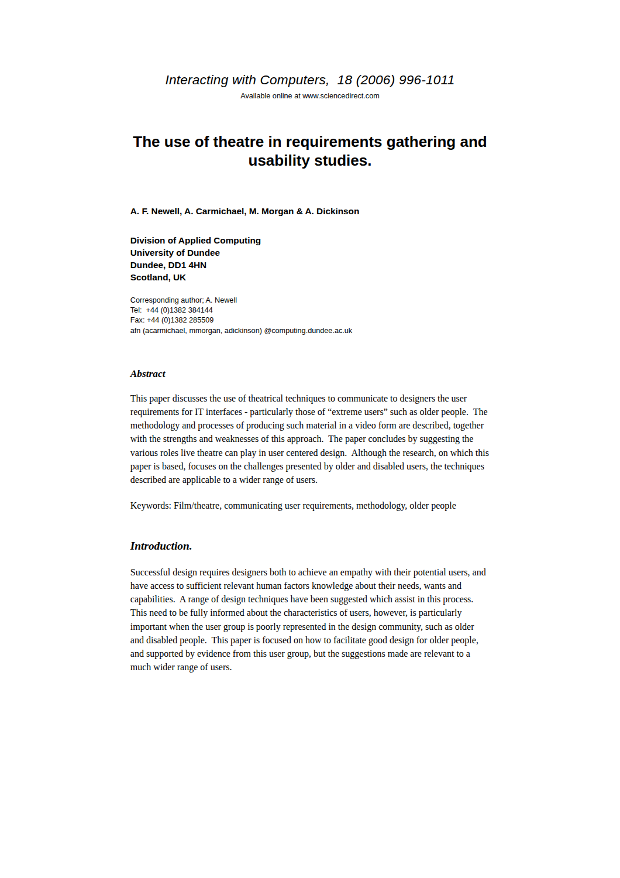Interacting with Computers, 18 (2006) 996-1011
Available online at www.sciencedirect.com
The use of theatre in requirements gathering and
usability studies.
A. F. Newell, A. Carmichael, M. Morgan & A. Dickinson
Division of Applied Computing
University of Dundee
Dundee, DD1 4HN
Scotland, UK
Corresponding author; A. Newell
Tel: +44 (0)1382 384144
Fax: +44 (0)1382 285509
afn (acarmichael, mmorgan, adickinson) @computing.dundee.ac.uk
Abstract
This paper discusses the use of theatrical techniques to communicate to designers the user requirements for IT interfaces - particularly those of “extreme users” such as older people. The methodology and processes of producing such material in a video form are described, together with the strengths and weaknesses of this approach. The paper concludes by suggesting the various roles live theatre can play in user centered design. Although the research, on which this paper is based, focuses on the challenges presented by older and disabled users, the techniques described are applicable to a wider range of users.
Keywords: Film/theatre, communicating user requirements, methodology, older people
Introduction.
Successful design requires designers both to achieve an empathy with their potential users, and have access to sufficient relevant human factors knowledge about their needs, wants and capabilities. A range of design techniques have been suggested which assist in this process. This need to be fully informed about the characteristics of users, however, is particularly important when the user group is poorly represented in the design community, such as older and disabled people. This paper is focused on how to facilitate good design for older people, and supported by evidence from this user group, but the suggestions made are relevant to a much wider range of users.